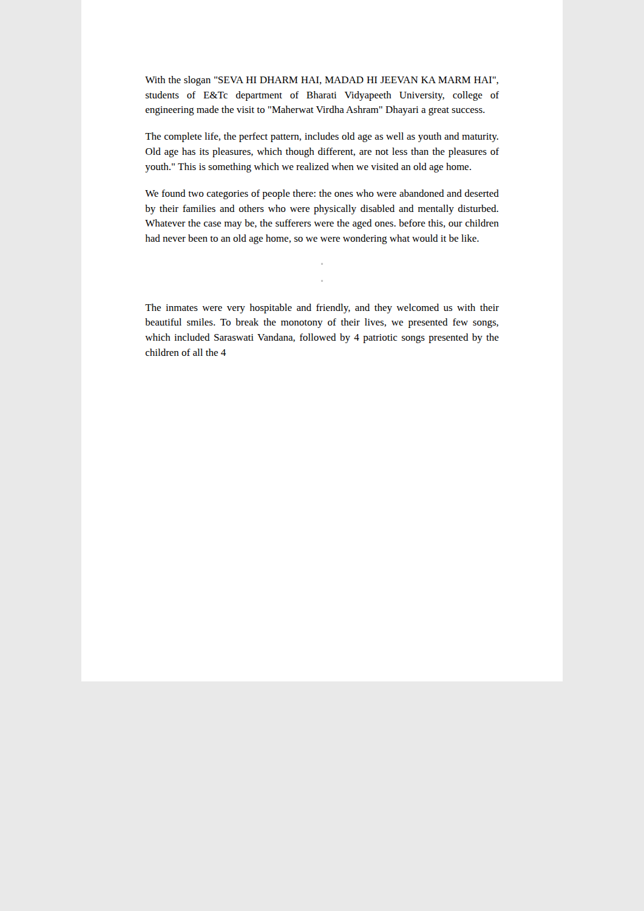With the slogan "SEVA HI DHARM HAI, MADAD HI JEEVAN KA MARM HAI", students of E&Tc department of Bharati Vidyapeeth University, college of engineering made the visit to "Maherwat Virdha Ashram" Dhayari a great success.
The complete life, the perfect pattern, includes old age as well as youth and maturity. Old age has its pleasures, which though different, are not less than the pleasures of youth." This is something which we realized when we visited an old age home.
We found two categories of people there: the ones who were abandoned and deserted by their families and others who were physically disabled and mentally disturbed. Whatever the case may be, the sufferers were the aged ones. before this, our children had never been to an old age home, so we were wondering what would it be like.
The inmates were very hospitable and friendly, and they welcomed us with their beautiful smiles. To break the monotony of their lives, we presented few songs, which included Saraswati Vandana, followed by 4 patriotic songs presented by the children of all the 4